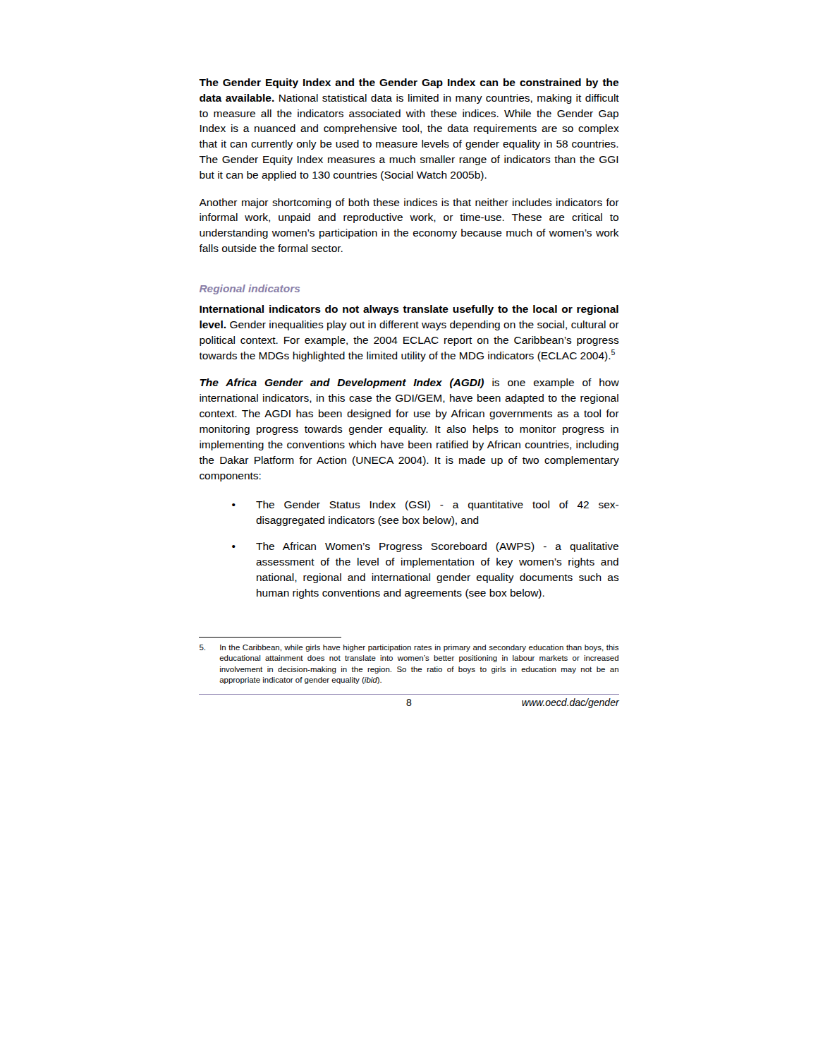The Gender Equity Index and the Gender Gap Index can be constrained by the data available. National statistical data is limited in many countries, making it difficult to measure all the indicators associated with these indices. While the Gender Gap Index is a nuanced and comprehensive tool, the data requirements are so complex that it can currently only be used to measure levels of gender equality in 58 countries. The Gender Equity Index measures a much smaller range of indicators than the GGI but it can be applied to 130 countries (Social Watch 2005b).
Another major shortcoming of both these indices is that neither includes indicators for informal work, unpaid and reproductive work, or time-use. These are critical to understanding women’s participation in the economy because much of women’s work falls outside the formal sector.
Regional indicators
International indicators do not always translate usefully to the local or regional level. Gender inequalities play out in different ways depending on the social, cultural or political context. For example, the 2004 ECLAC report on the Caribbean’s progress towards the MDGs highlighted the limited utility of the MDG indicators (ECLAC 2004).5
The Africa Gender and Development Index (AGDI) is one example of how international indicators, in this case the GDI/GEM, have been adapted to the regional context. The AGDI has been designed for use by African governments as a tool for monitoring progress towards gender equality. It also helps to monitor progress in implementing the conventions which have been ratified by African countries, including the Dakar Platform for Action (UNECA 2004). It is made up of two complementary components:
The Gender Status Index (GSI) - a quantitative tool of 42 sex-disaggregated indicators (see box below), and
The African Women’s Progress Scoreboard (AWPS) - a qualitative assessment of the level of implementation of key women’s rights and national, regional and international gender equality documents such as human rights conventions and agreements (see box below).
5. In the Caribbean, while girls have higher participation rates in primary and secondary education than boys, this educational attainment does not translate into women’s better positioning in labour markets or increased involvement in decision-making in the region. So the ratio of boys to girls in education may not be an appropriate indicator of gender equality (ibid).
8 www.oecd.dac/gender